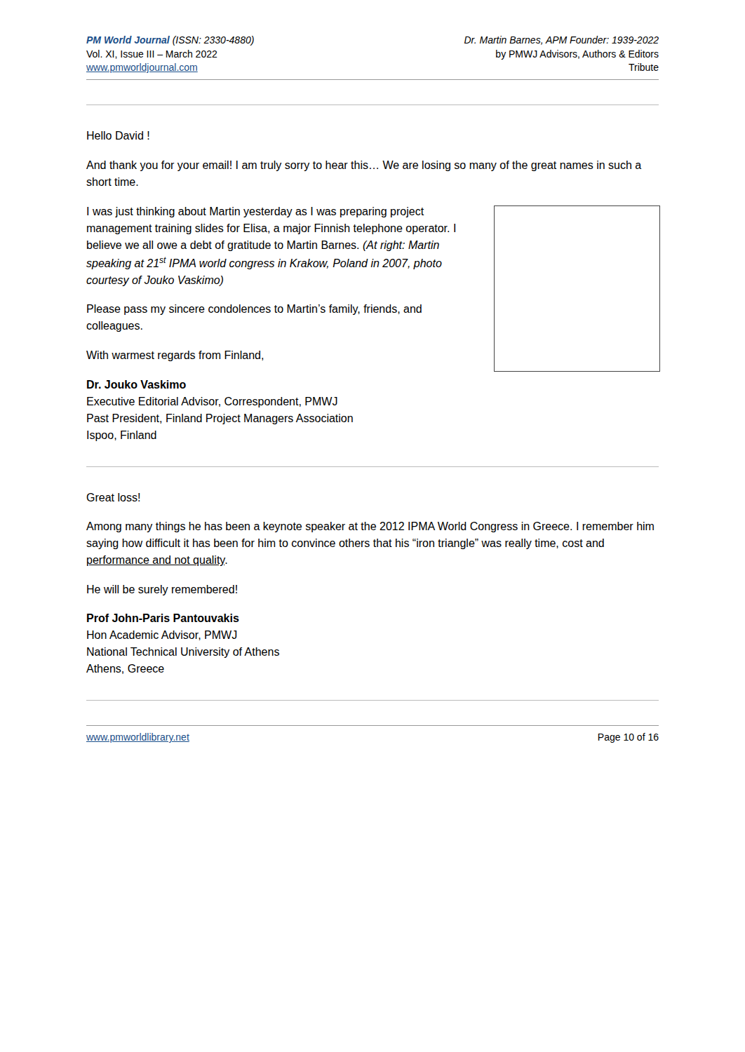PM World Journal (ISSN: 2330-4880)
Vol. XI, Issue III – March 2022
www.pmworldjournal.com
Dr. Martin Barnes, APM Founder: 1939-2022
by PMWJ Advisors, Authors & Editors
Tribute
Hello David !
And thank you for your email! I am truly sorry to hear this… We are losing so many of the great names in such a short time.
I was just thinking about Martin yesterday as I was preparing project management training slides for Elisa, a major Finnish telephone operator. I believe we all owe a debt of gratitude to Martin Barnes. (At right: Martin speaking at 21st IPMA world congress in Krakow, Poland in 2007, photo courtesy of Jouko Vaskimo)
Please pass my sincere condolences to Martin’s family, friends, and colleagues.
With warmest regards from Finland,
Dr. Jouko Vaskimo
Executive Editorial Advisor, Correspondent, PMWJ
Past President, Finland Project Managers Association
Ispoo, Finland
Great loss!
Among many things he has been a keynote speaker at the 2012 IPMA World Congress in Greece. I remember him saying how difficult it has been for him to convince others that his “iron triangle” was really time, cost and performance and not quality.
He will be surely remembered!
Prof John-Paris Pantouvakis
Hon Academic Advisor, PMWJ
National Technical University of Athens
Athens, Greece
www.pmworldlibrary.net
Page 10 of 16